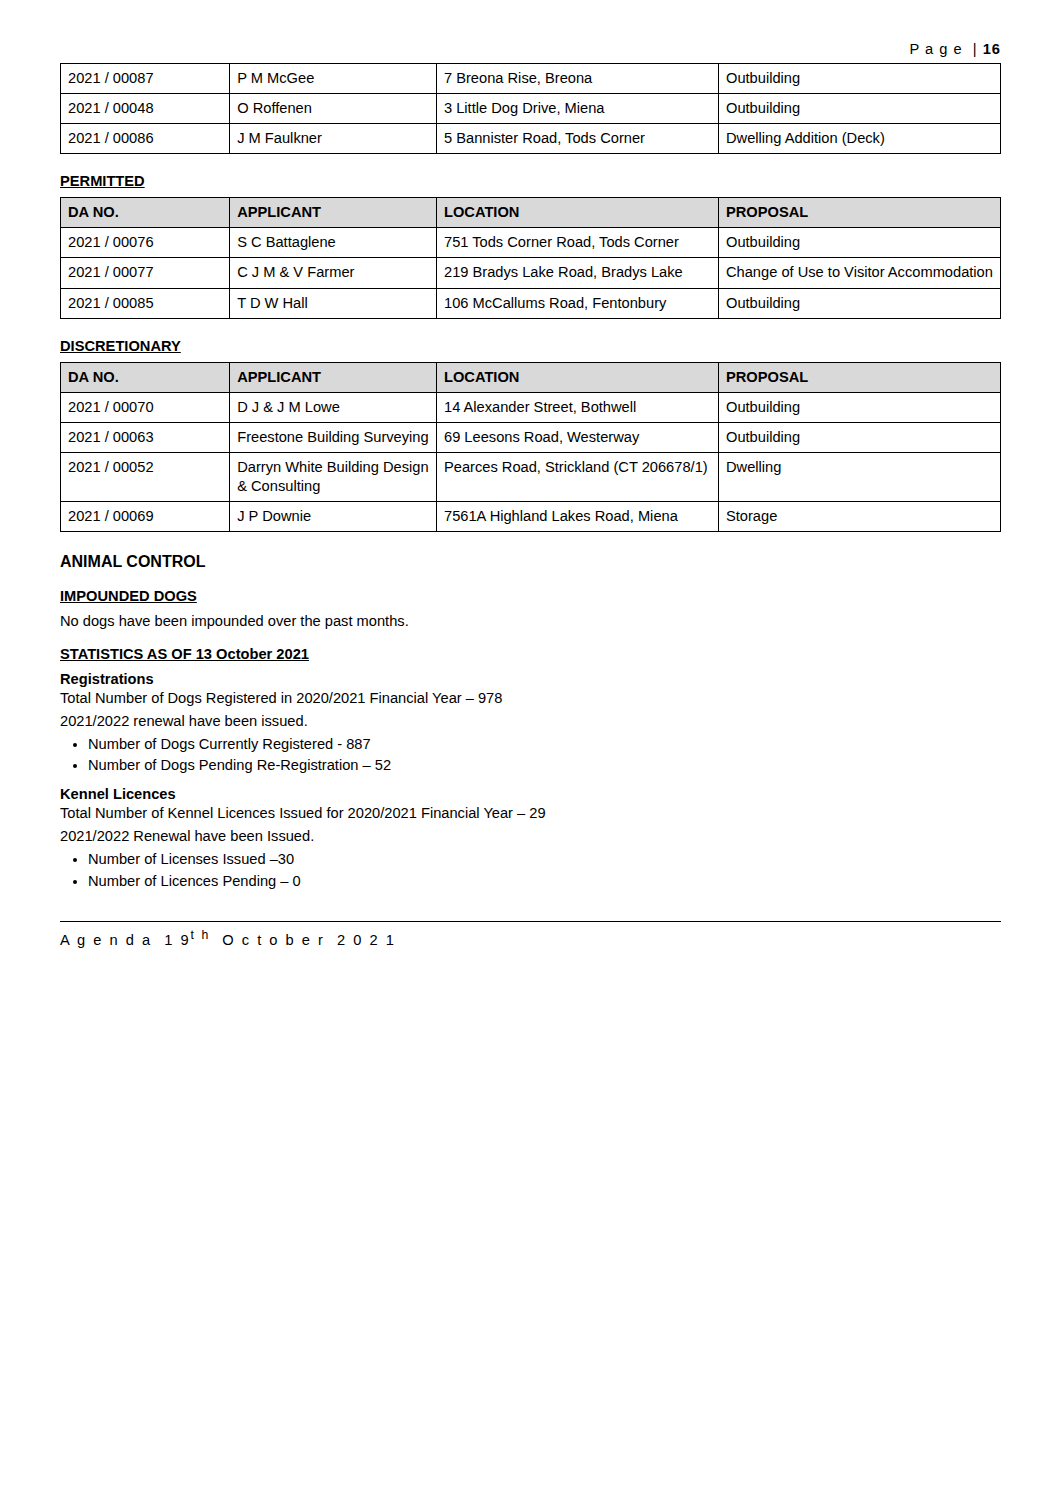P a g e | 16
| 2021 / 00087 | P M McGee | 7 Breona Rise, Breona | Outbuilding |
| 2021 / 00048 | O Roffenen | 3 Little Dog Drive, Miena | Outbuilding |
| 2021 / 00086 | J M Faulkner | 5 Bannister Road, Tods Corner | Dwelling Addition (Deck) |
PERMITTED
| DA NO. | APPLICANT | LOCATION | PROPOSAL |
| --- | --- | --- | --- |
| 2021 / 00076 | S C Battaglene | 751 Tods Corner Road, Tods Corner | Outbuilding |
| 2021 / 00077 | C J M & V Farmer | 219 Bradys Lake Road, Bradys Lake | Change of Use to Visitor Accommodation |
| 2021 / 00085 | T D W Hall | 106 McCallums Road, Fentonbury | Outbuilding |
DISCRETIONARY
| DA NO. | APPLICANT | LOCATION | PROPOSAL |
| --- | --- | --- | --- |
| 2021 / 00070 | D J & J M Lowe | 14 Alexander Street, Bothwell | Outbuilding |
| 2021 / 00063 | Freestone Building Surveying | 69 Leesons Road, Westerway | Outbuilding |
| 2021 / 00052 | Darryn White Building Design & Consulting | Pearces Road, Strickland (CT 206678/1) | Dwelling |
| 2021 / 00069 | J P Downie | 7561A Highland Lakes Road, Miena | Storage |
ANIMAL CONTROL
IMPOUNDED DOGS
No dogs have been impounded over the past months.
STATISTICS AS OF 13 October 2021
Registrations
Total Number of Dogs Registered in 2020/2021 Financial Year – 978
2021/2022 renewal have been issued.
Number of Dogs Currently Registered - 887
Number of Dogs Pending Re-Registration – 52
Kennel Licences
Total Number of Kennel Licences Issued for 2020/2021 Financial Year – 29
2021/2022 Renewal have been Issued.
Number of Licenses Issued –30
Number of Licences Pending – 0
A g e n d a 1 9t h O c t o b e r 2 0 2 1